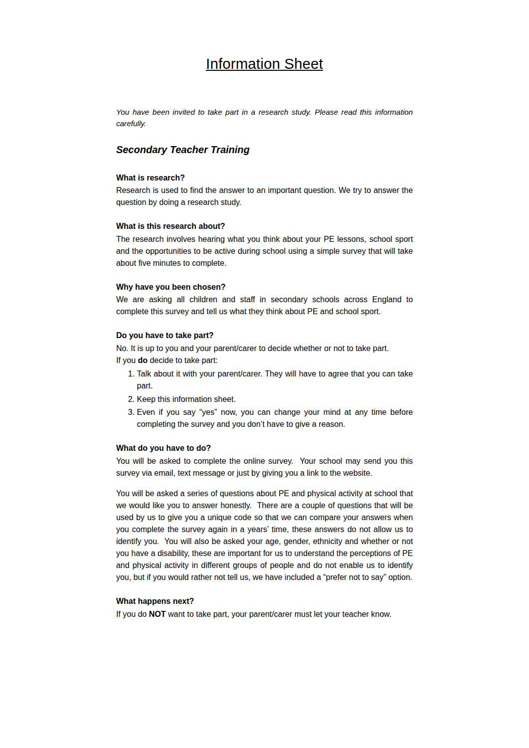Information Sheet
You have been invited to take part in a research study. Please read this information carefully.
Secondary Teacher Training
What is research?
Research is used to find the answer to an important question. We try to answer the question by doing a research study.
What is this research about?
The research involves hearing what you think about your PE lessons, school sport and the opportunities to be active during school using a simple survey that will take about five minutes to complete.
Why have you been chosen?
We are asking all children and staff in secondary schools across England to complete this survey and tell us what they think about PE and school sport.
Do you have to take part?
No. It is up to you and your parent/carer to decide whether or not to take part.
If you do decide to take part:
Talk about it with your parent/carer. They will have to agree that you can take part.
Keep this information sheet.
Even if you say “yes” now, you can change your mind at any time before completing the survey and you don’t have to give a reason.
What do you have to do?
You will be asked to complete the online survey. Your school may send you this survey via email, text message or just by giving you a link to the website.
You will be asked a series of questions about PE and physical activity at school that we would like you to answer honestly. There are a couple of questions that will be used by us to give you a unique code so that we can compare your answers when you complete the survey again in a years’ time, these answers do not allow us to identify you. You will also be asked your age, gender, ethnicity and whether or not you have a disability, these are important for us to understand the perceptions of PE and physical activity in different groups of people and do not enable us to identify you, but if you would rather not tell us, we have included a “prefer not to say” option.
What happens next?
If you do NOT want to take part, your parent/carer must let your teacher know.